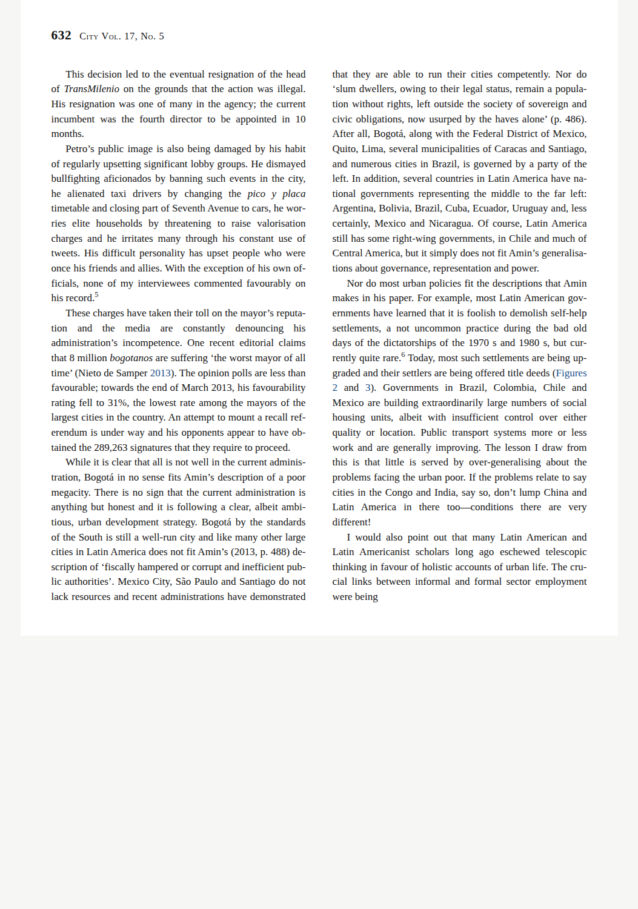632 City Vol. 17, No. 5
This decision led to the eventual resignation of the head of TransMilenio on the grounds that the action was illegal. His resignation was one of many in the agency; the current incumbent was the fourth director to be appointed in 10 months.
Petro’s public image is also being damaged by his habit of regularly upsetting significant lobby groups. He dismayed bullfighting aficionados by banning such events in the city, he alienated taxi drivers by changing the pico y placa timetable and closing part of Seventh Avenue to cars, he worries elite households by threatening to raise valorisation charges and he irritates many through his constant use of tweets. His difficult personality has upset people who were once his friends and allies. With the exception of his own officials, none of my interviewees commented favourably on his record.5
These charges have taken their toll on the mayor’s reputation and the media are constantly denouncing his administration’s incompetence. One recent editorial claims that 8 million bogotanos are suffering ‘the worst mayor of all time’ (Nieto de Samper 2013). The opinion polls are less than favourable; towards the end of March 2013, his favourability rating fell to 31%, the lowest rate among the mayors of the largest cities in the country. An attempt to mount a recall referendum is under way and his opponents appear to have obtained the 289,263 signatures that they require to proceed.
While it is clear that all is not well in the current administration, Bogotá in no sense fits Amin’s description of a poor megacity. There is no sign that the current administration is anything but honest and it is following a clear, albeit ambitious, urban development strategy. Bogotá by the standards of the South is still a well-run city and like many other large cities in Latin America does not fit Amin’s (2013, p. 488) description of ‘fiscally hampered or corrupt and inefficient public authorities’. Mexico City, São Paulo and Santiago do not lack resources and recent administrations have demonstrated that they are able to run their cities competently. Nor do ‘slum dwellers, owing to their legal status, remain a population without rights, left outside the society of sovereign and civic obligations, now usurped by the haves alone’ (p. 486). After all, Bogotá, along with the Federal District of Mexico, Quito, Lima, several municipalities of Caracas and Santiago, and numerous cities in Brazil, is governed by a party of the left. In addition, several countries in Latin America have national governments representing the middle to the far left: Argentina, Bolivia, Brazil, Cuba, Ecuador, Uruguay and, less certainly, Mexico and Nicaragua. Of course, Latin America still has some right-wing governments, in Chile and much of Central America, but it simply does not fit Amin’s generalisations about governance, representation and power.
Nor do most urban policies fit the descriptions that Amin makes in his paper. For example, most Latin American governments have learned that it is foolish to demolish self-help settlements, a not uncommon practice during the bad old days of the dictatorships of the 1970 s and 1980 s, but currently quite rare.6 Today, most such settlements are being upgraded and their settlers are being offered title deeds (Figures 2 and 3). Governments in Brazil, Colombia, Chile and Mexico are building extraordinarily large numbers of social housing units, albeit with insufficient control over either quality or location. Public transport systems more or less work and are generally improving. The lesson I draw from this is that little is served by over-generalising about the problems facing the urban poor. If the problems relate to say cities in the Congo and India, say so, don’t lump China and Latin America in there too—conditions there are very different!
I would also point out that many Latin American and Latin Americanist scholars long ago eschewed telescopic thinking in favour of holistic accounts of urban life. The crucial links between informal and formal sector employment were being